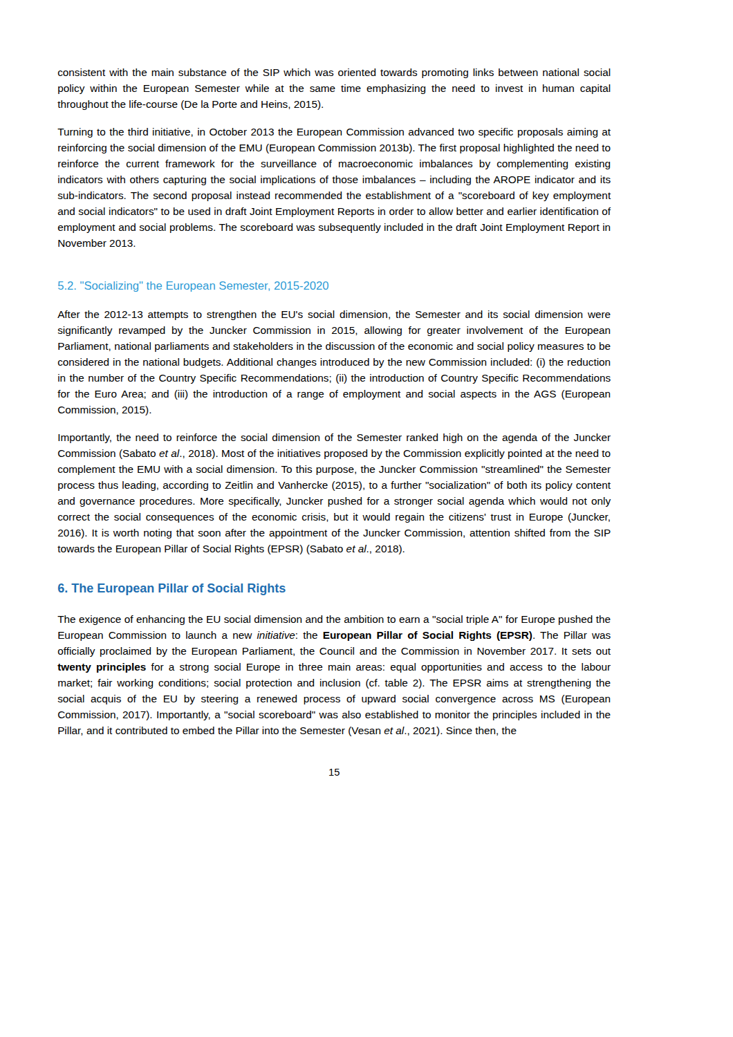consistent with the main substance of the SIP which was oriented towards promoting links between national social policy within the European Semester while at the same time emphasizing the need to invest in human capital throughout the life-course (De la Porte and Heins, 2015).
Turning to the third initiative, in October 2013 the European Commission advanced two specific proposals aiming at reinforcing the social dimension of the EMU (European Commission 2013b). The first proposal highlighted the need to reinforce the current framework for the surveillance of macroeconomic imbalances by complementing existing indicators with others capturing the social implications of those imbalances – including the AROPE indicator and its sub-indicators. The second proposal instead recommended the establishment of a "scoreboard of key employment and social indicators" to be used in draft Joint Employment Reports in order to allow better and earlier identification of employment and social problems. The scoreboard was subsequently included in the draft Joint Employment Report in November 2013.
5.2. "Socializing" the European Semester, 2015-2020
After the 2012-13 attempts to strengthen the EU's social dimension, the Semester and its social dimension were significantly revamped by the Juncker Commission in 2015, allowing for greater involvement of the European Parliament, national parliaments and stakeholders in the discussion of the economic and social policy measures to be considered in the national budgets. Additional changes introduced by the new Commission included: (i) the reduction in the number of the Country Specific Recommendations; (ii) the introduction of Country Specific Recommendations for the Euro Area; and (iii) the introduction of a range of employment and social aspects in the AGS (European Commission, 2015).
Importantly, the need to reinforce the social dimension of the Semester ranked high on the agenda of the Juncker Commission (Sabato et al., 2018). Most of the initiatives proposed by the Commission explicitly pointed at the need to complement the EMU with a social dimension. To this purpose, the Juncker Commission "streamlined" the Semester process thus leading, according to Zeitlin and Vanhercke (2015), to a further "socialization" of both its policy content and governance procedures. More specifically, Juncker pushed for a stronger social agenda which would not only correct the social consequences of the economic crisis, but it would regain the citizens' trust in Europe (Juncker, 2016). It is worth noting that soon after the appointment of the Juncker Commission, attention shifted from the SIP towards the European Pillar of Social Rights (EPSR) (Sabato et al., 2018).
6. The European Pillar of Social Rights
The exigence of enhancing the EU social dimension and the ambition to earn a "social triple A" for Europe pushed the European Commission to launch a new initiative: the European Pillar of Social Rights (EPSR). The Pillar was officially proclaimed by the European Parliament, the Council and the Commission in November 2017. It sets out twenty principles for a strong social Europe in three main areas: equal opportunities and access to the labour market; fair working conditions; social protection and inclusion (cf. table 2). The EPSR aims at strengthening the social acquis of the EU by steering a renewed process of upward social convergence across MS (European Commission, 2017). Importantly, a "social scoreboard" was also established to monitor the principles included in the Pillar, and it contributed to embed the Pillar into the Semester (Vesan et al., 2021). Since then, the
15